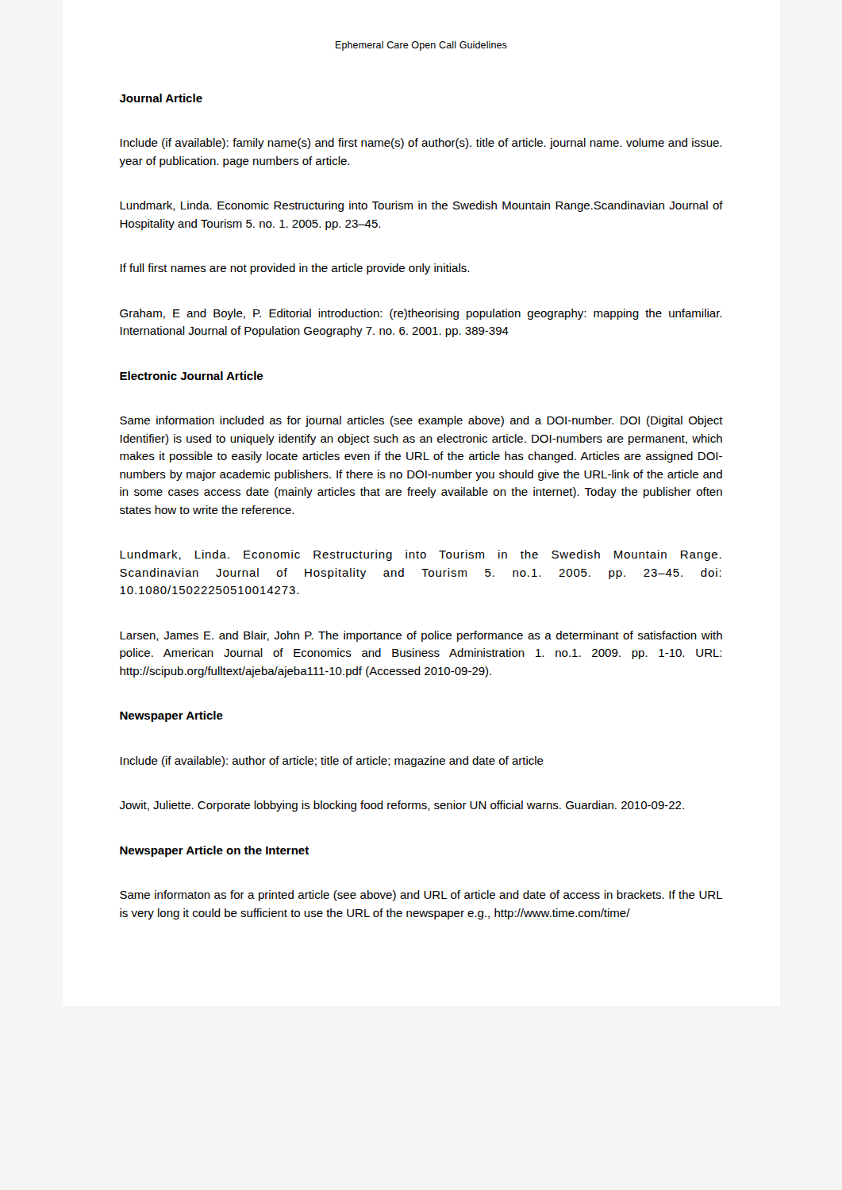Ephemeral Care Open Call Guidelines
Journal Article
Include (if available): family name(s) and first name(s) of author(s). title of article. journal name. volume and issue. year of publication. page numbers of article.
Lundmark, Linda. Economic Restructuring into Tourism in the Swedish Mountain Range.Scandinavian Journal of Hospitality and Tourism 5. no. 1. 2005. pp. 23–45.
If full first names are not provided in the article provide only initials.
Graham, E and Boyle, P. Editorial introduction: (re)theorising population geography: mapping the unfamiliar. International Journal of Population Geography 7. no. 6. 2001. pp. 389-394
Electronic Journal Article
Same information included as for journal articles (see example above) and a DOI-number. DOI (Digital Object Identifier) is used to uniquely identify an object such as an electronic article. DOI-numbers are permanent, which makes it possible to easily locate articles even if the URL of the article has changed. Articles are assigned DOI-numbers by major academic publishers. If there is no DOI-number you should give the URL-link of the article and in some cases access date (mainly articles that are freely available on the internet). Today the publisher often states how to write the reference.
Lundmark, Linda. Economic Restructuring into Tourism in the Swedish Mountain Range. Scandinavian Journal of Hospitality and Tourism 5. no.1. 2005. pp. 23–45. doi: 10.1080/15022250510014273.
Larsen, James E. and Blair, John P. The importance of police performance as a determinant of satisfaction with police. American Journal of Economics and Business Administration 1. no.1. 2009. pp. 1-10. URL: http://scipub.org/fulltext/ajeba/ajeba111-10.pdf (Accessed 2010-09-29).
Newspaper Article
Include (if available): author of article; title of article; magazine and date of article
Jowit, Juliette. Corporate lobbying is blocking food reforms, senior UN official warns. Guardian. 2010-09-22.
Newspaper Article on the Internet
Same informaton as for a printed article (see above) and URL of article and date of access in brackets. If the URL is very long it could be sufficient to use the URL of the newspaper e.g., http://www.time.com/time/